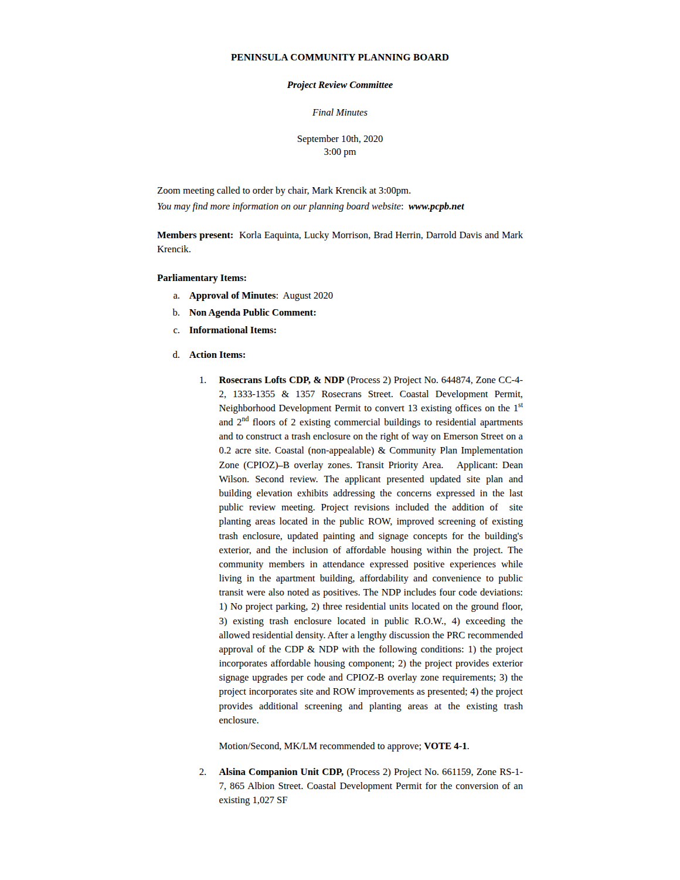PENINSULA COMMUNITY PLANNING BOARD
Project Review Committee
Final Minutes
September 10th, 2020
3:00 pm
Zoom meeting called to order by chair, Mark Krencik at 3:00pm.
You may find more information on our planning board website: www.pcpb.net
Members present: Korla Eaquinta, Lucky Morrison, Brad Herrin, Darrold Davis and Mark Krencik.
Parliamentary Items:
Approval of Minutes: August 2020
Non Agenda Public Comment:
Informational Items:
Action Items:
Rosecrans Lofts CDP, & NDP (Process 2) Project No. 644874, Zone CC-4-2, 1333-1355 & 1357 Rosecrans Street. Coastal Development Permit, Neighborhood Development Permit to convert 13 existing offices on the 1st and 2nd floors of 2 existing commercial buildings to residential apartments and to construct a trash enclosure on the right of way on Emerson Street on a 0.2 acre site. Coastal (non-appealable) & Community Plan Implementation Zone (CPIOZ)–B overlay zones. Transit Priority Area. Applicant: Dean Wilson. Second review. The applicant presented updated site plan and building elevation exhibits addressing the concerns expressed in the last public review meeting. Project revisions included the addition of site planting areas located in the public ROW, improved screening of existing trash enclosure, updated painting and signage concepts for the building's exterior, and the inclusion of affordable housing within the project. The community members in attendance expressed positive experiences while living in the apartment building, affordability and convenience to public transit were also noted as positives. The NDP includes four code deviations: 1) No project parking, 2) three residential units located on the ground floor, 3) existing trash enclosure located in public R.O.W., 4) exceeding the allowed residential density. After a lengthy discussion the PRC recommended approval of the CDP & NDP with the following conditions: 1) the project incorporates affordable housing component; 2) the project provides exterior signage upgrades per code and CPIOZ-B overlay zone requirements; 3) the project incorporates site and ROW improvements as presented; 4) the project provides additional screening and planting areas at the existing trash enclosure.
Motion/Second, MK/LM recommended to approve; VOTE 4-1.
Alsina Companion Unit CDP, (Process 2) Project No. 661159, Zone RS-1-7, 865 Albion Street. Coastal Development Permit for the conversion of an existing 1,027 SF